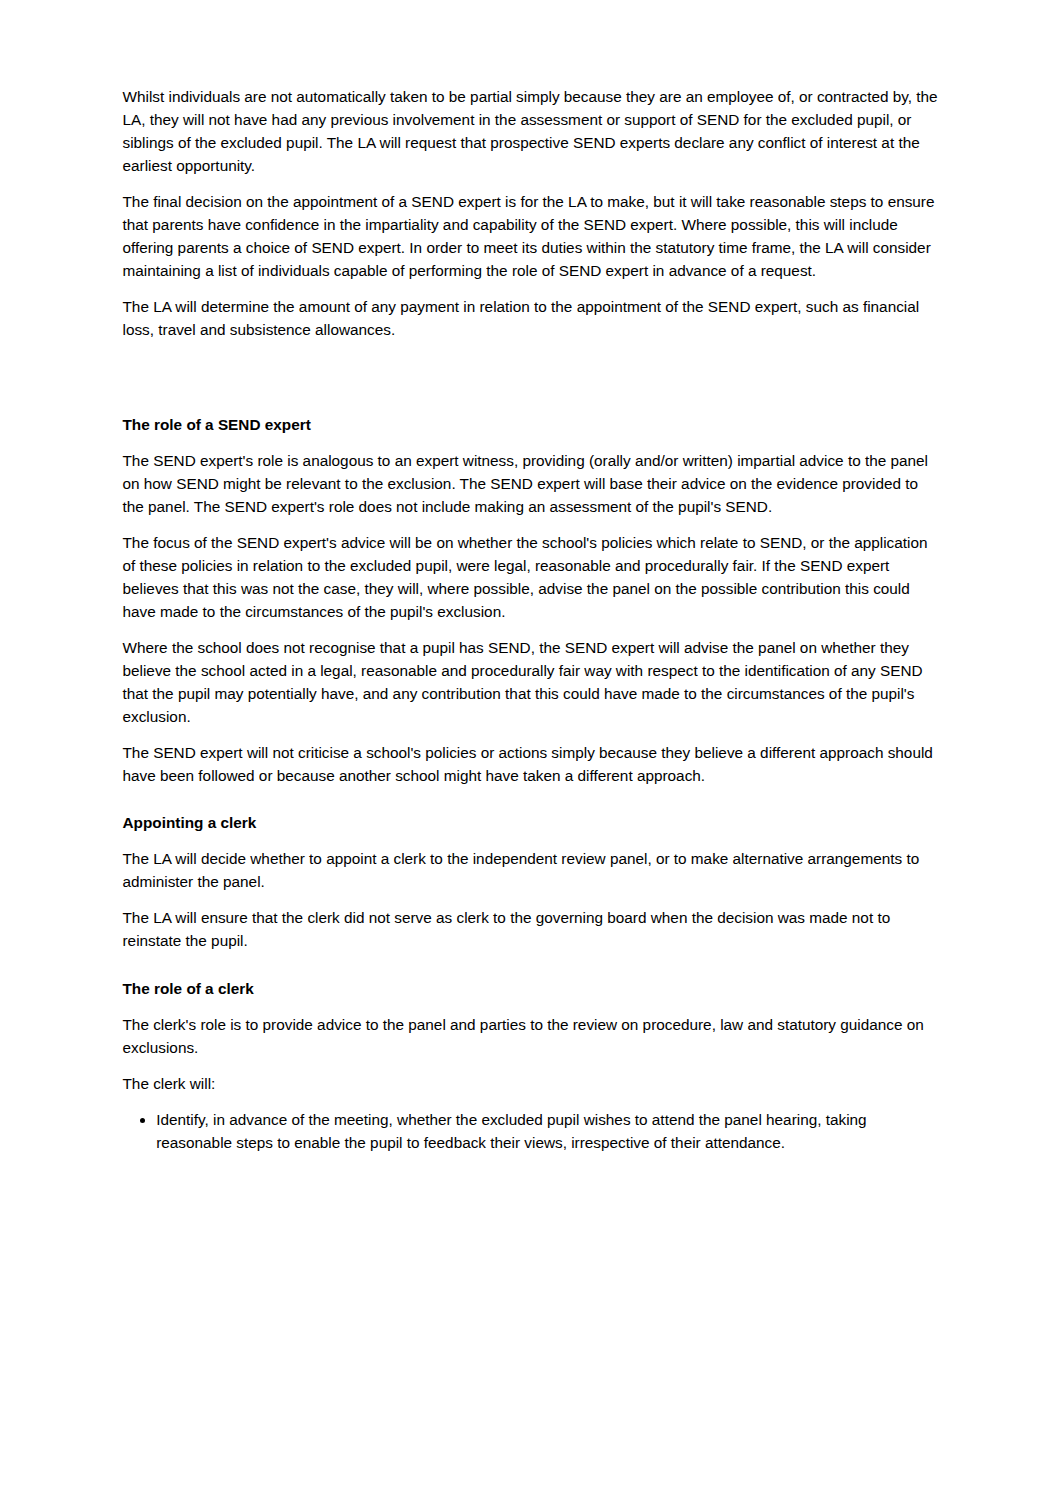Whilst individuals are not automatically taken to be partial simply because they are an employee of, or contracted by, the LA, they will not have had any previous involvement in the assessment or support of SEND for the excluded pupil, or siblings of the excluded pupil. The LA will request that prospective SEND experts declare any conflict of interest at the earliest opportunity.
The final decision on the appointment of a SEND expert is for the LA to make, but it will take reasonable steps to ensure that parents have confidence in the impartiality and capability of the SEND expert. Where possible, this will include offering parents a choice of SEND expert. In order to meet its duties within the statutory time frame, the LA will consider maintaining a list of individuals capable of performing the role of SEND expert in advance of a request.
The LA will determine the amount of any payment in relation to the appointment of the SEND expert, such as financial loss, travel and subsistence allowances.
The role of a SEND expert
The SEND expert's role is analogous to an expert witness, providing (orally and/or written) impartial advice to the panel on how SEND might be relevant to the exclusion. The SEND expert will base their advice on the evidence provided to the panel. The SEND expert's role does not include making an assessment of the pupil's SEND.
The focus of the SEND expert's advice will be on whether the school's policies which relate to SEND, or the application of these policies in relation to the excluded pupil, were legal, reasonable and procedurally fair. If the SEND expert believes that this was not the case, they will, where possible, advise the panel on the possible contribution this could have made to the circumstances of the pupil's exclusion.
Where the school does not recognise that a pupil has SEND, the SEND expert will advise the panel on whether they believe the school acted in a legal, reasonable and procedurally fair way with respect to the identification of any SEND that the pupil may potentially have, and any contribution that this could have made to the circumstances of the pupil's exclusion.
The SEND expert will not criticise a school's policies or actions simply because they believe a different approach should have been followed or because another school might have taken a different approach.
Appointing a clerk
The LA will decide whether to appoint a clerk to the independent review panel, or to make alternative arrangements to administer the panel.
The LA will ensure that the clerk did not serve as clerk to the governing board when the decision was made not to reinstate the pupil.
The role of a clerk
The clerk's role is to provide advice to the panel and parties to the review on procedure, law and statutory guidance on exclusions.
The clerk will:
Identify, in advance of the meeting, whether the excluded pupil wishes to attend the panel hearing, taking reasonable steps to enable the pupil to feedback their views, irrespective of their attendance.